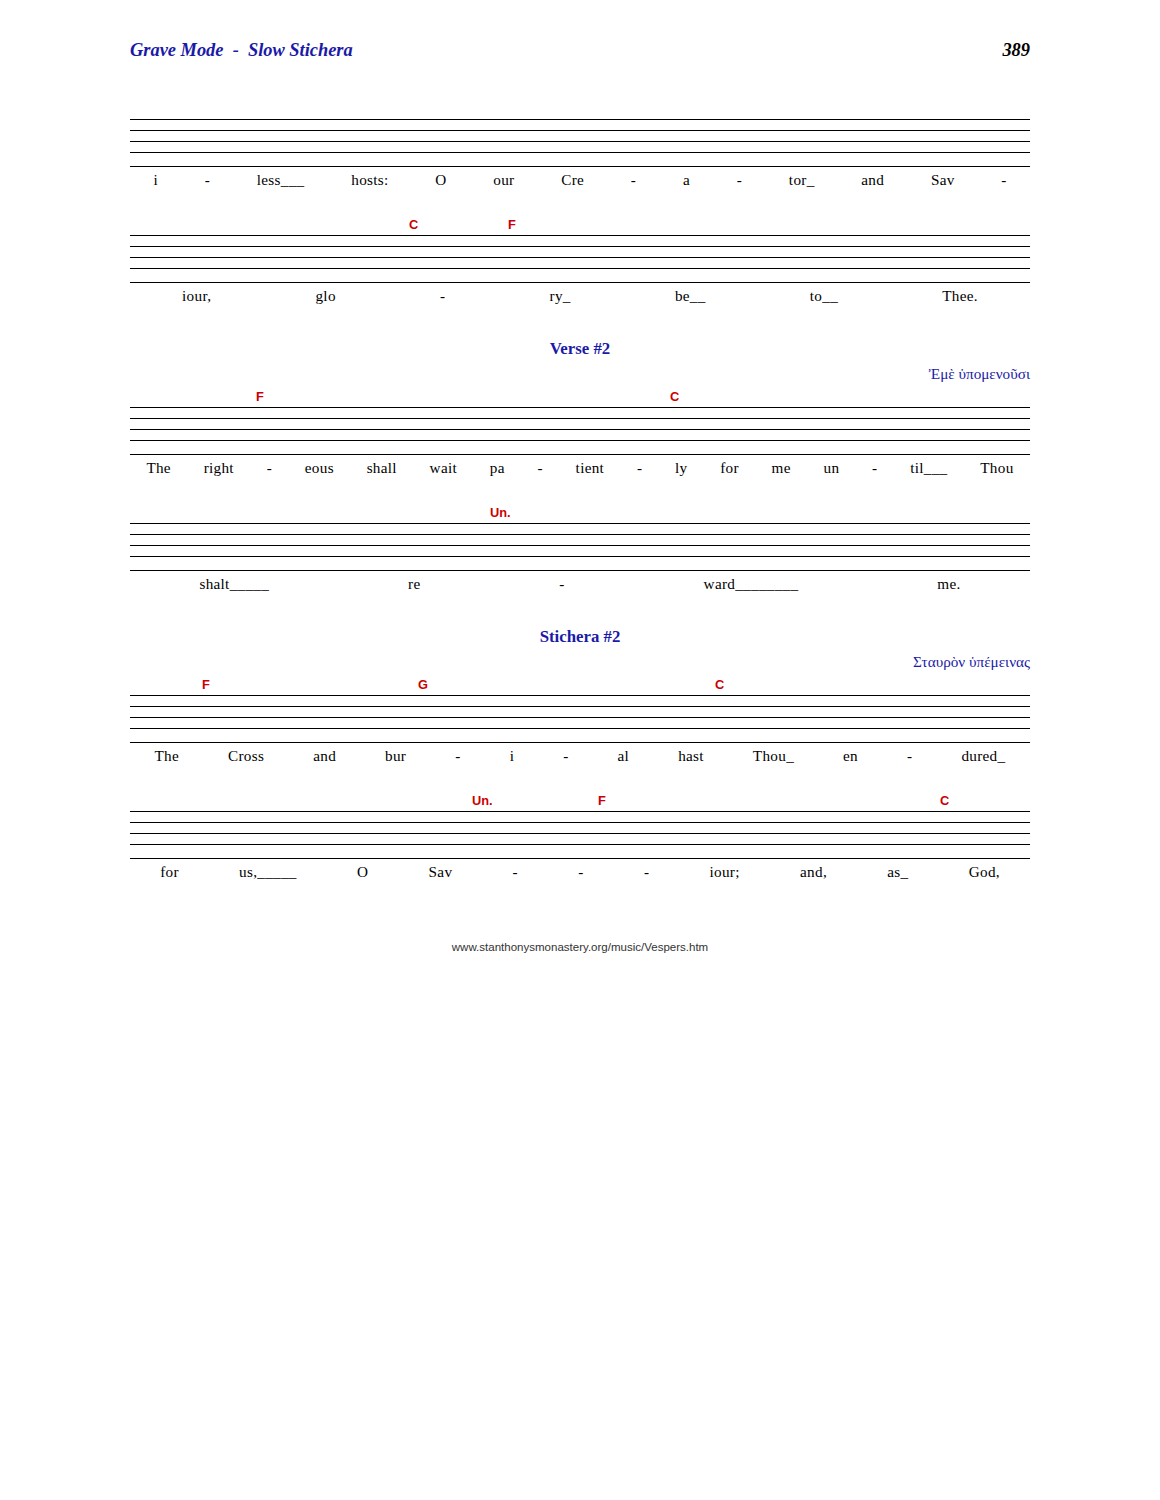Grave Mode - Slow Stichera
389
i-less___hosts: Oour Cre-a-tor_and Sav-
C F
iour, glo-ry_be__to__Thee.
Verse #2
Ἐμὲ ὑπομενοῦσι
F C
The right-eous shall wait pa-tient-ly for me un-til___Thou
Un.
shalt_____re-ward________me.
Stichera #2
Σταυρὸν ὑπέμεινας
F G C
The Cross and bur-i-al hast Thou_en-dured_
Un. F C
for us,_____OSav---iour; and, as_God,
www.stanthonysmonastery.org/music/Vespers.htm